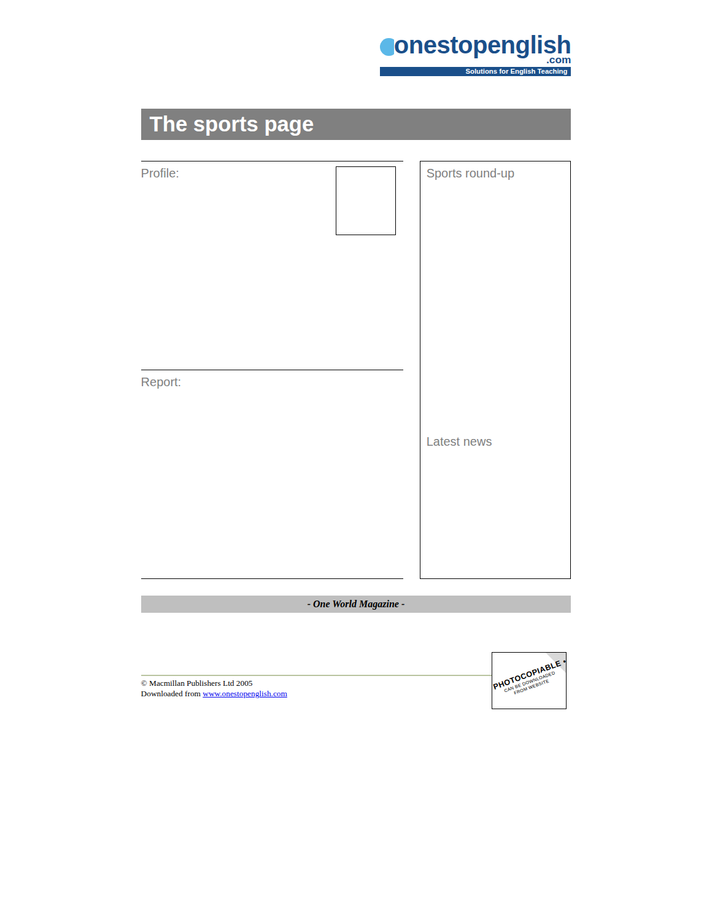one stop english
.com Solutions for English Teaching
The sports page
Profile:
Report:
Sports round-up
Latest news
- One World Magazine -
© Macmillan Publishers Ltd 2005
Downloaded from www.onestopenglish.com
• PHOTOCOPIABLE •
CAN BE DOWNLOADED
FROM WEBSITE